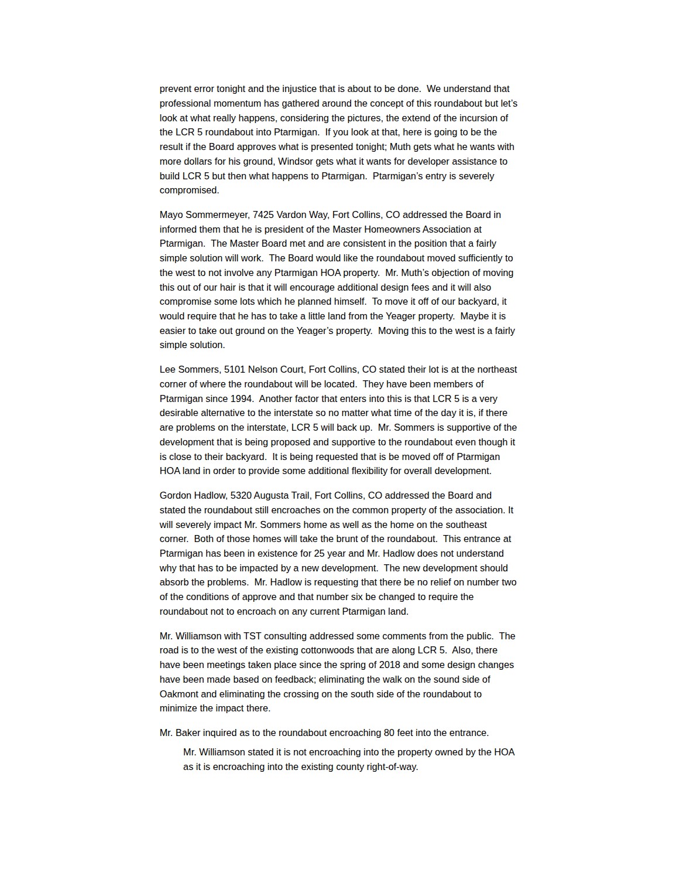prevent error tonight and the injustice that is about to be done. We understand that professional momentum has gathered around the concept of this roundabout but let’s look at what really happens, considering the pictures, the extend of the incursion of the LCR 5 roundabout into Ptarmigan. If you look at that, here is going to be the result if the Board approves what is presented tonight; Muth gets what he wants with more dollars for his ground, Windsor gets what it wants for developer assistance to build LCR 5 but then what happens to Ptarmigan. Ptarmigan’s entry is severely compromised.
Mayo Sommermeyer, 7425 Vardon Way, Fort Collins, CO addressed the Board in informed them that he is president of the Master Homeowners Association at Ptarmigan. The Master Board met and are consistent in the position that a fairly simple solution will work. The Board would like the roundabout moved sufficiently to the west to not involve any Ptarmigan HOA property. Mr. Muth’s objection of moving this out of our hair is that it will encourage additional design fees and it will also compromise some lots which he planned himself. To move it off of our backyard, it would require that he has to take a little land from the Yeager property. Maybe it is easier to take out ground on the Yeager’s property. Moving this to the west is a fairly simple solution.
Lee Sommers, 5101 Nelson Court, Fort Collins, CO stated their lot is at the northeast corner of where the roundabout will be located. They have been members of Ptarmigan since 1994. Another factor that enters into this is that LCR 5 is a very desirable alternative to the interstate so no matter what time of the day it is, if there are problems on the interstate, LCR 5 will back up. Mr. Sommers is supportive of the development that is being proposed and supportive to the roundabout even though it is close to their backyard. It is being requested that is be moved off of Ptarmigan HOA land in order to provide some additional flexibility for overall development.
Gordon Hadlow, 5320 Augusta Trail, Fort Collins, CO addressed the Board and stated the roundabout still encroaches on the common property of the association. It will severely impact Mr. Sommers home as well as the home on the southeast corner. Both of those homes will take the brunt of the roundabout. This entrance at Ptarmigan has been in existence for 25 year and Mr. Hadlow does not understand why that has to be impacted by a new development. The new development should absorb the problems. Mr. Hadlow is requesting that there be no relief on number two of the conditions of approve and that number six be changed to require the roundabout not to encroach on any current Ptarmigan land.
Mr. Williamson with TST consulting addressed some comments from the public. The road is to the west of the existing cottonwoods that are along LCR 5. Also, there have been meetings taken place since the spring of 2018 and some design changes have been made based on feedback; eliminating the walk on the sound side of Oakmont and eliminating the crossing on the south side of the roundabout to minimize the impact there.
Mr. Baker inquired as to the roundabout encroaching 80 feet into the entrance.
Mr. Williamson stated it is not encroaching into the property owned by the HOA as it is encroaching into the existing county right-of-way.